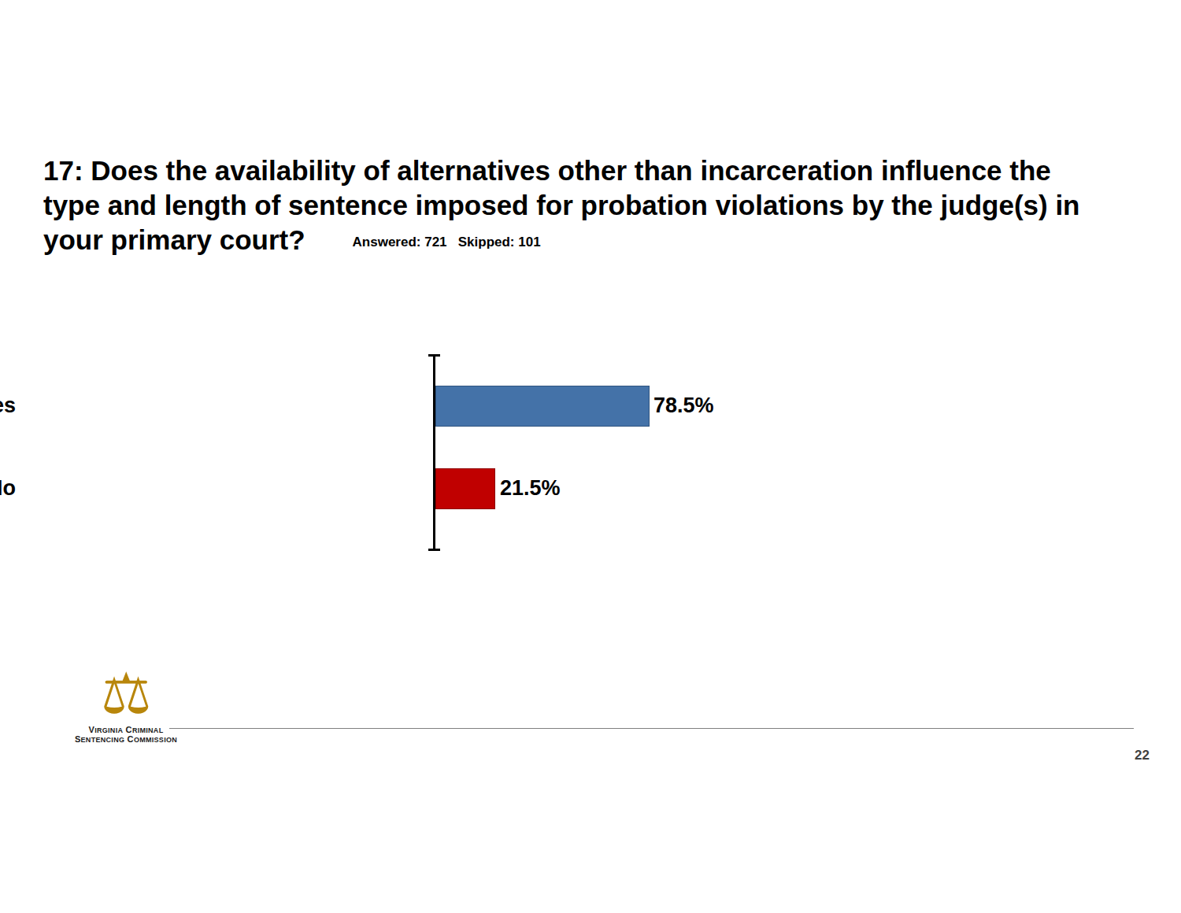17: Does the availability of alternatives other than incarceration influence the type and length of sentence imposed for probation violations by the judge(s) in your primary court?Answered: 721 Skipped: 101
Yes
78.5%
No
21.5%
⚖
VIRGINIA CRIMINAL
SENTENCING COMMISSION
22